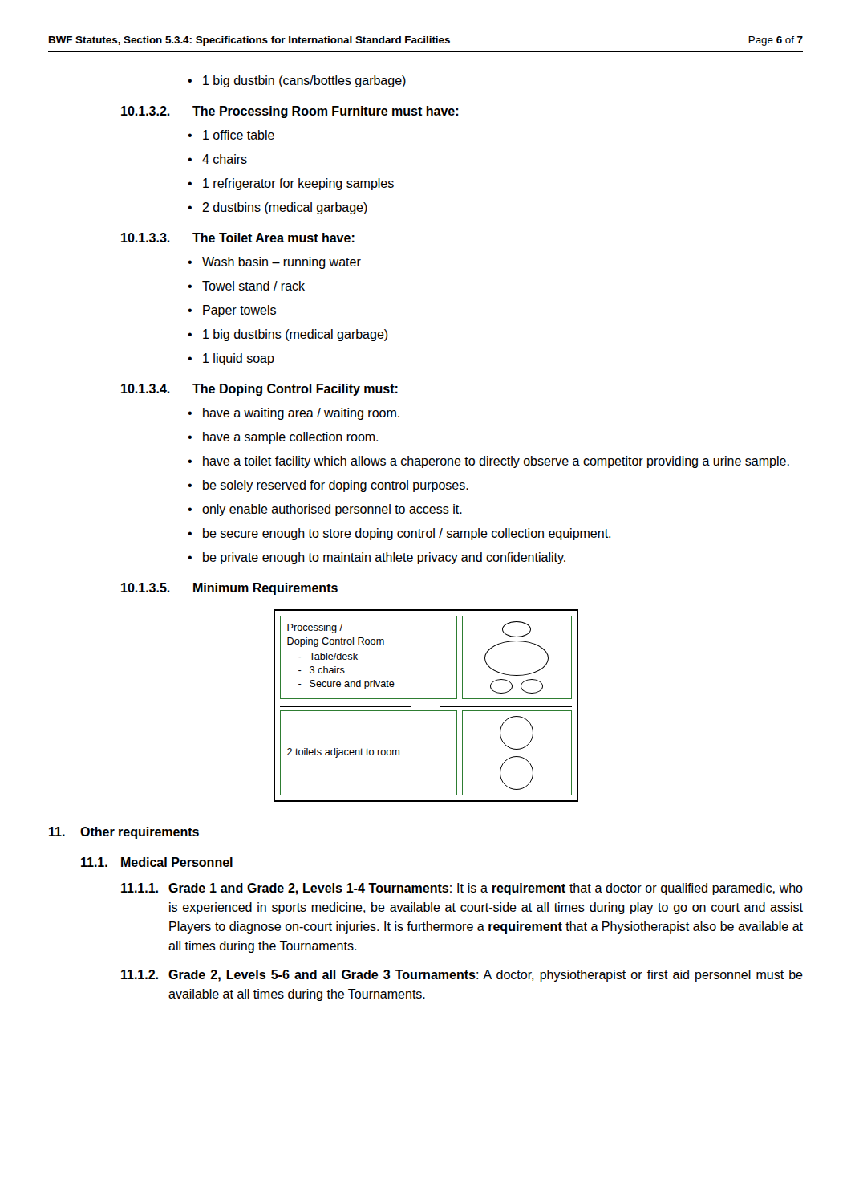BWF Statutes, Section 5.3.4: Specifications for International Standard Facilities
Page 6 of 7
1 big dustbin (cans/bottles garbage)
10.1.3.2.
The Processing Room Furniture must have:
1 office table
4 chairs
1 refrigerator for keeping samples
2 dustbins (medical garbage)
10.1.3.3.
The Toilet Area must have:
Wash basin – running water
Towel stand / rack
Paper towels
1 big dustbins (medical garbage)
1 liquid soap
10.1.3.4.
The Doping Control Facility must:
have a waiting area / waiting room.
have a sample collection room.
have a toilet facility which allows a chaperone to directly observe a competitor providing a urine sample.
be solely reserved for doping control purposes.
only enable authorised personnel to access it.
be secure enough to store doping control / sample collection equipment.
be private enough to maintain athlete privacy and confidentiality.
10.1.3.5.
Minimum Requirements
Processing /
Doping Control Room
Table/desk
3 chairs
Secure and private
2 toilets adjacent to room
11.
Other requirements
11.1.
Medical Personnel
11.1.1.
Grade 1 and Grade 2, Levels 1-4 Tournaments: It is a requirement that a doctor or qualified paramedic, who is experienced in sports medicine, be available at court-side at all times during play to go on court and assist Players to diagnose on-court injuries. It is furthermore a requirement that a Physiotherapist also be available at all times during the Tournaments.
11.1.2.
Grade 2, Levels 5-6 and all Grade 3 Tournaments: A doctor, physiotherapist or first aid personnel must be available at all times during the Tournaments.